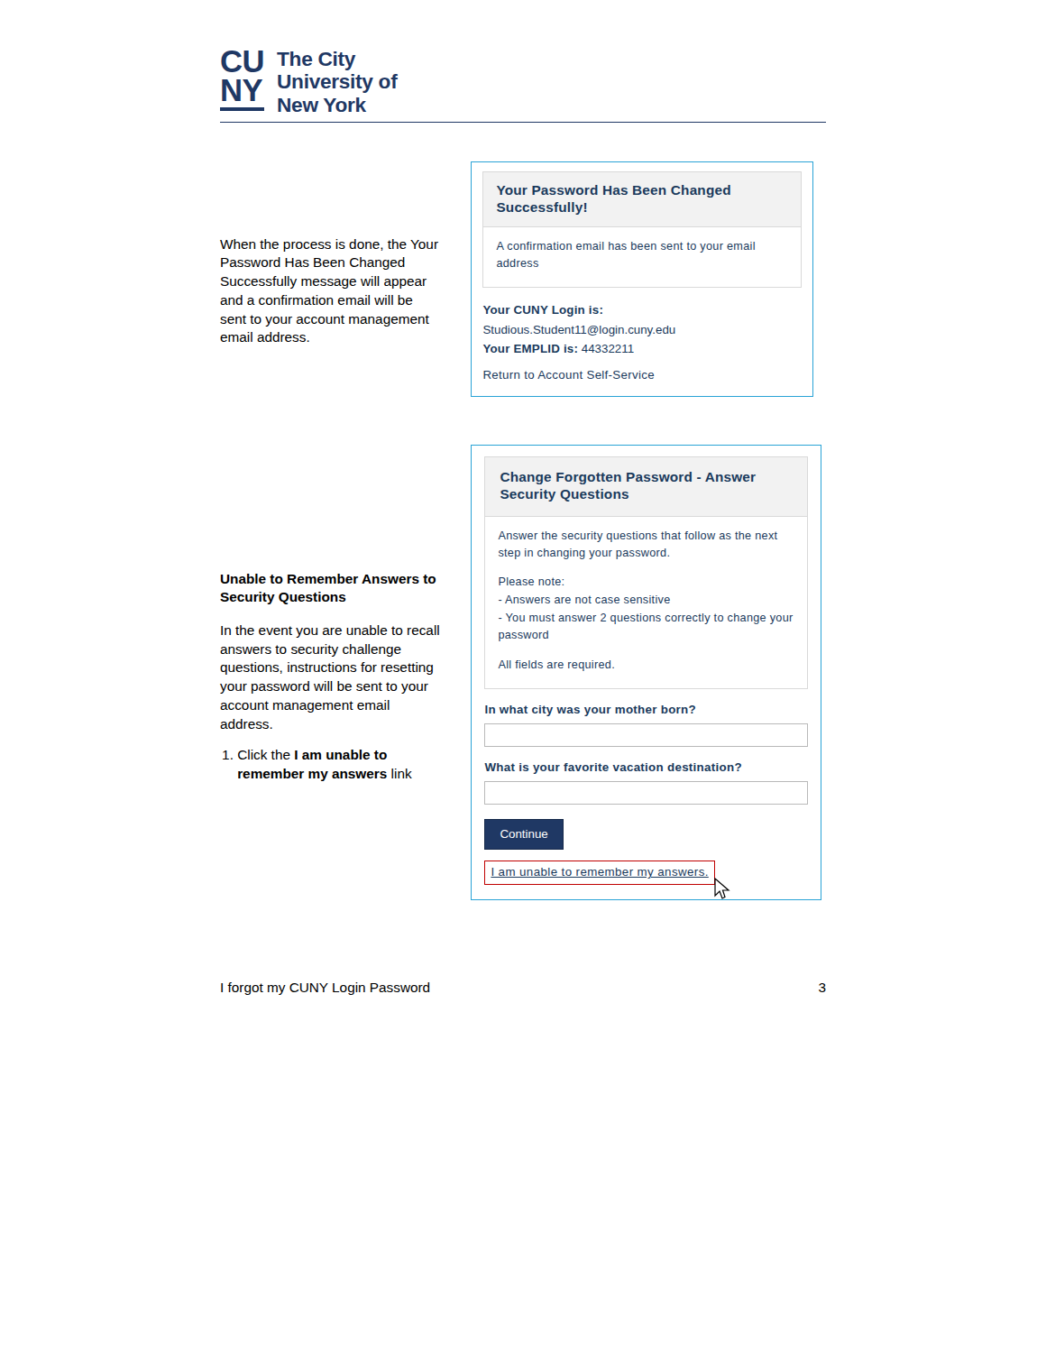CU
NY
The City
University of
New York
When the process is done, the Your Password Has Been Changed Successfully message will appear and a confirmation email will be sent to your account management email address.
Your Password Has Been Changed
Successfully!
A confirmation email has been sent to your email address
Your CUNY Login is:
Studious.Student11@login.cuny.edu
Your EMPLID is: 44332211
Return to Account Self-Service
Unable to Remember Answers to Security Questions
In the event you are unable to recall answers to security challenge questions, instructions for resetting your password will be sent to your account management email address.
Click the I am unable to remember my answers link
Change Forgotten Password - Answer
Security Questions
Answer the security questions that follow as the next step in changing your password.
Please note:
- Answers are not case sensitive
- You must answer 2 questions correctly to change your password
All fields are required.
In what city was your mother born?
What is your favorite vacation destination?
Continue
I am unable to remember my answers.
I forgot my CUNY Login Password
3